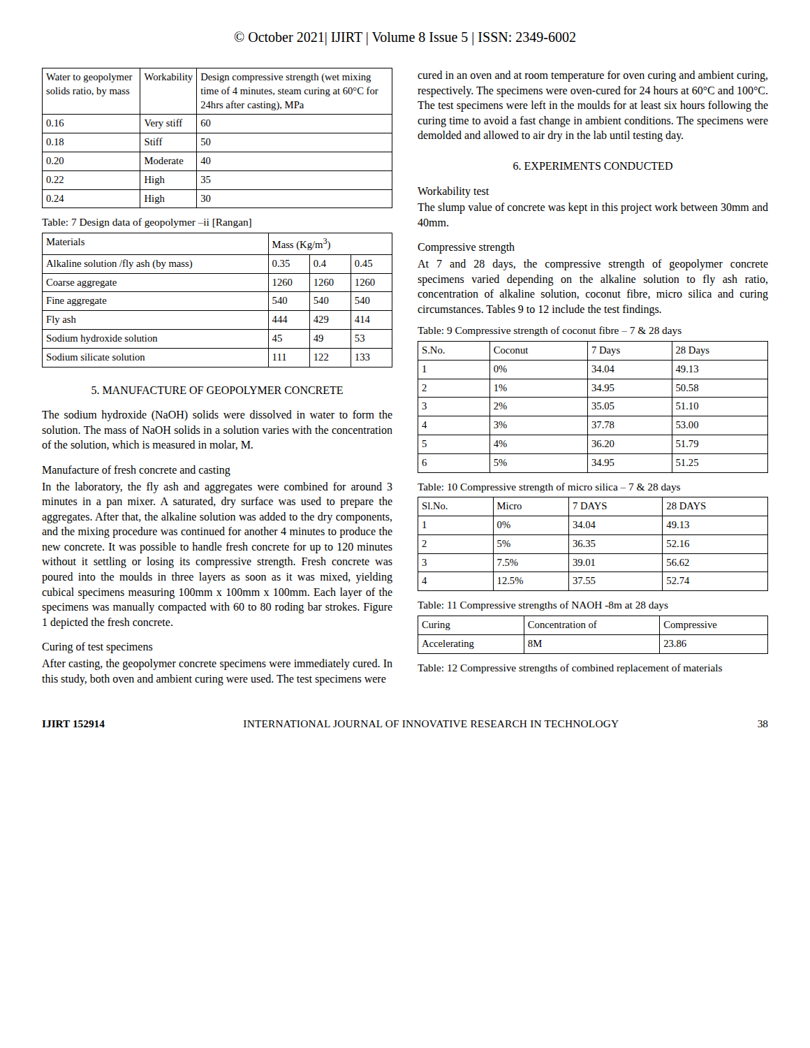© October 2021| IJIRT | Volume 8 Issue 5 | ISSN: 2349-6002
| Water to geopolymer solids ratio, by mass | Workability | Design compressive strength (wet mixing time of 4 minutes, steam curing at 60°C for 24hrs after casting), MPa |
| 0.16 | Very stiff | 60 |
| 0.18 | Stiff | 50 |
| 0.20 | Moderate | 40 |
| 0.22 | High | 35 |
| 0.24 | High | 30 |
Table: 7 Design data of geopolymer –ii [Rangan]
| Materials | Mass (Kg/m 3 ) |
| Alkaline solution /fly ash (by mass) | 0.35 | 0.4 | 0.45 |
| Coarse aggregate | 1260 | 1260 | 1260 |
| Fine aggregate | 540 | 540 | 540 |
| Fly ash | 444 | 429 | 414 |
| Sodium hydroxide solution | 45 | 49 | 53 |
| Sodium silicate solution | 111 | 122 | 133 |
5. Manufacture of Geopolymer Concrete
The sodium hydroxide (NaOH) solids were dissolved in water to form the solution. The mass of NaOH solids in a solution varies with the concentration of the solution, which is measured in molar, M.
Manufacture of fresh concrete and casting
In the laboratory, the fly ash and aggregates were combined for around 3 minutes in a pan mixer. A saturated, dry surface was used to prepare the aggregates. After that, the alkaline solution was added to the dry components, and the mixing procedure was continued for another 4 minutes to produce the new concrete. It was possible to handle fresh concrete for up to 120 minutes without it settling or losing its compressive strength. Fresh concrete was poured into the moulds in three layers as soon as it was mixed, yielding cubical specimens measuring 100mm x 100mm x 100mm. Each layer of the specimens was manually compacted with 60 to 80 roding bar strokes. Figure 1 depicted the fresh concrete.
Curing of test specimens
After casting, the geopolymer concrete specimens were immediately cured. In this study, both oven and ambient curing were used. The test specimens were
cured in an oven and at room temperature for oven curing and ambient curing, respectively. The specimens were oven-cured for 24 hours at 60°C and 100°C. The test specimens were left in the moulds for at least six hours following the curing time to avoid a fast change in ambient conditions. The specimens were demolded and allowed to air dry in the lab until testing day.
6. Experiments Conducted
Workability test
The slump value of concrete was kept in this project work between 30mm and 40mm.
Compressive strength
At 7 and 28 days, the compressive strength of geopolymer concrete specimens varied depending on the alkaline solution to fly ash ratio, concentration of alkaline solution, coconut fibre, micro silica and curing circumstances. Tables 9 to 12 include the test findings.
Table: 9 Compressive strength of coconut fibre – 7 & 28 days
| S.No. | Coconut | 7 Days | 28 Days |
| 1 | 0% | 34.04 | 49.13 |
| 2 | 1% | 34.95 | 50.58 |
| 3 | 2% | 35.05 | 51.10 |
| 4 | 3% | 37.78 | 53.00 |
| 5 | 4% | 36.20 | 51.79 |
| 6 | 5% | 34.95 | 51.25 |
Table: 10 Compressive strength of micro silica – 7 & 28 days
| Sl.No. | Micro | 7 DAYS | 28 DAYS |
| 1 | 0% | 34.04 | 49.13 |
| 2 | 5% | 36.35 | 52.16 |
| 3 | 7.5% | 39.01 | 56.62 |
| 4 | 12.5% | 37.55 | 52.74 |
Table: 11 Compressive strengths of NAOH -8m at 28 days
| Curing | Concentration of | Compressive |
| Accelerating | 8M | 23.86 |
Table: 12 Compressive strengths of combined replacement of materials
IJIRT 152914
INTERNATIONAL JOURNAL OF INNOVATIVE RESEARCH IN TECHNOLOGY
38